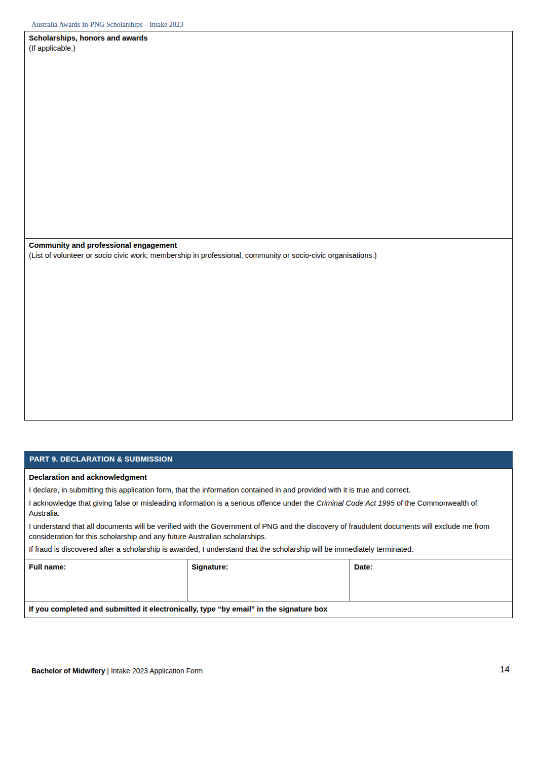Australia Awards In-PNG Scholarships – Intake 2023
| Scholarships, honors and awards (If applicable.) |
| Community and professional engagement (List of volunteer or socio civic work; membership in professional, community or socio-civic organisations.) |
PART 9. DECLARATION & SUBMISSION
| Declaration and acknowledgment I declare, in submitting this application form, that the information contained in and provided with it is true and correct. I acknowledge that giving false or misleading information is a serious offence under the Criminal Code Act 1995 of the Commonwealth of Australia. I understand that all documents will be verified with the Government of PNG and the discovery of fraudulent documents will exclude me from consideration for this scholarship and any future Australian scholarships. If fraud is discovered after a scholarship is awarded, I understand that the scholarship will be immediately terminated. |
| Full name: | Signature: | Date: |
| If you completed and submitted it electronically, type “by email” in the signature box |
Bachelor of Midwifery | Intake 2023 Application Form
14